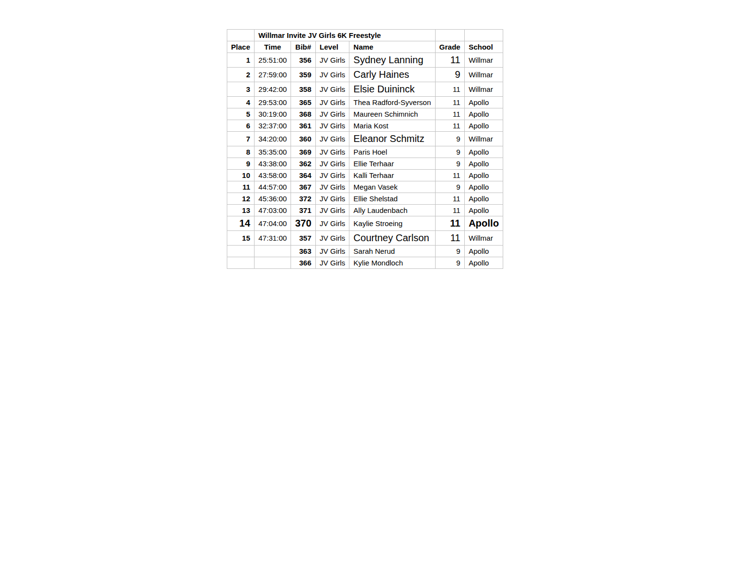| | Willmar Invite JV Girls 6K Freestyle | | |
| Place | Time | Bib# | Level | Name | Grade | School |
| 1 | 25:51:00 | 356 | JV Girls | Sydney Lanning | 11 | Willmar |
| 2 | 27:59:00 | 359 | JV Girls | Carly Haines | 9 | Willmar |
| 3 | 29:42:00 | 358 | JV Girls | Elsie Duininck | 11 | Willmar |
| 4 | 29:53:00 | 365 | JV Girls | Thea Radford-Syverson | 11 | Apollo |
| 5 | 30:19:00 | 368 | JV Girls | Maureen Schimnich | 11 | Apollo |
| 6 | 32:37:00 | 361 | JV Girls | Maria Kost | 11 | Apollo |
| 7 | 34:20:00 | 360 | JV Girls | Eleanor Schmitz | 9 | Willmar |
| 8 | 35:35:00 | 369 | JV Girls | Paris Hoel | 9 | Apollo |
| 9 | 43:38:00 | 362 | JV Girls | Ellie Terhaar | 9 | Apollo |
| 10 | 43:58:00 | 364 | JV Girls | Kalli Terhaar | 11 | Apollo |
| 11 | 44:57:00 | 367 | JV Girls | Megan Vasek | 9 | Apollo |
| 12 | 45:36:00 | 372 | JV Girls | Ellie Shelstad | 11 | Apollo |
| 13 | 47:03:00 | 371 | JV Girls | Ally Laudenbach | 11 | Apollo |
| 14 | 47:04:00 | 370 | JV Girls | Kaylie Stroeing | 11 | Apollo |
| 15 | 47:31:00 | 357 | JV Girls | Courtney Carlson | 11 | Willmar |
| | | 363 | JV Girls | Sarah Nerud | 9 | Apollo |
| | | 366 | JV Girls | Kylie Mondloch | 9 | Apollo |